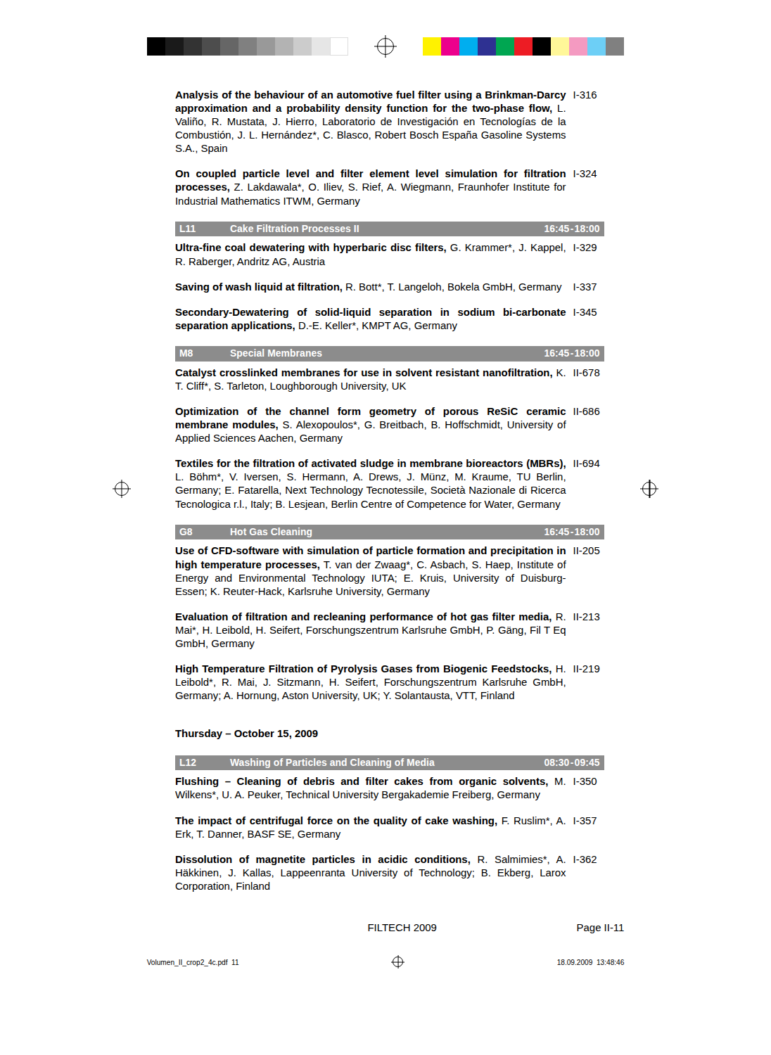Analysis of the behaviour of an automotive fuel filter using a Brinkman-Darcy approximation and a probability density function for the two-phase flow, L. Valiño, R. Mustata, J. Hierro, Laboratorio de Investigación en Tecnologías de la Combustión, J. L. Hernández*, C. Blasco, Robert Bosch España Gasoline Systems S.A., Spain
I-316
On coupled particle level and filter element level simulation for filtration processes, Z. Lakdawala*, O. Iliev, S. Rief, A. Wiegmann, Fraunhofer Institute for Industrial Mathematics ITWM, Germany
I-324
L11 Cake Filtration Processes II 16:45 - 18:00
Ultra-fine coal dewatering with hyperbaric disc filters, G. Krammer*, J. Kappel, R. Raberger, Andritz AG, Austria
I-329
Saving of wash liquid at filtration, R. Bott*, T. Langeloh, Bokela GmbH, Germany
I-337
Secondary-Dewatering of solid-liquid separation in sodium bi-carbonate separation applications, D.-E. Keller*, KMPT AG, Germany
I-345
M8 Special Membranes 16:45 - 18:00
Catalyst crosslinked membranes for use in solvent resistant nanofiltration, K. T. Cliff*, S. Tarleton, Loughborough University, UK
II-678
Optimization of the channel form geometry of porous ReSiC ceramic membrane modules, S. Alexopoulos*, G. Breitbach, B. Hoffschmidt, University of Applied Sciences Aachen, Germany
II-686
Textiles for the filtration of activated sludge in membrane bioreactors (MBRs), L. Böhm*, V. Iversen, S. Hermann, A. Drews, J. Münz, M. Kraume, TU Berlin, Germany; E. Fatarella, Next Technology Tecnotessile, Società Nazionale di Ricerca Tecnologica r.l., Italy; B. Lesjean, Berlin Centre of Competence for Water, Germany
II-694
G8 Hot Gas Cleaning 16:45 - 18:00
Use of CFD-software with simulation of particle formation and precipitation in high temperature processes, T. van der Zwaag*, C. Asbach, S. Haep, Institute of Energy and Environmental Technology IUTA; E. Kruis, University of Duisburg-Essen; K. Reuter-Hack, Karlsruhe University, Germany
II-205
Evaluation of filtration and recleaning performance of hot gas filter media, R. Mai*, H. Leibold, H. Seifert, Forschungszentrum Karlsruhe GmbH, P. Gäng, Fil T Eq GmbH, Germany
II-213
High Temperature Filtration of Pyrolysis Gases from Biogenic Feedstocks, H. Leibold*, R. Mai, J. Sitzmann, H. Seifert, Forschungszentrum Karlsruhe GmbH, Germany; A. Hornung, Aston University, UK; Y. Solantausta, VTT, Finland
II-219
Thursday – October 15, 2009
L12 Washing of Particles and Cleaning of Media 08:30 - 09:45
Flushing – Cleaning of debris and filter cakes from organic solvents, M. Wilkens*, U. A. Peuker, Technical University Bergakademie Freiberg, Germany
I-350
The impact of centrifugal force on the quality of cake washing, F. Ruslim*, A. Erk, T. Danner, BASF SE, Germany
I-357
Dissolution of magnetite particles in acidic conditions, R. Salmimies*, A. Häkkinen, J. Kallas, Lappeenranta University of Technology; B. Ekberg, Larox Corporation, Finland
I-362
FILTECH 2009
Page II-11
Volumen_II_crop2_4c.pdf 11
18.09.2009 13:48:46